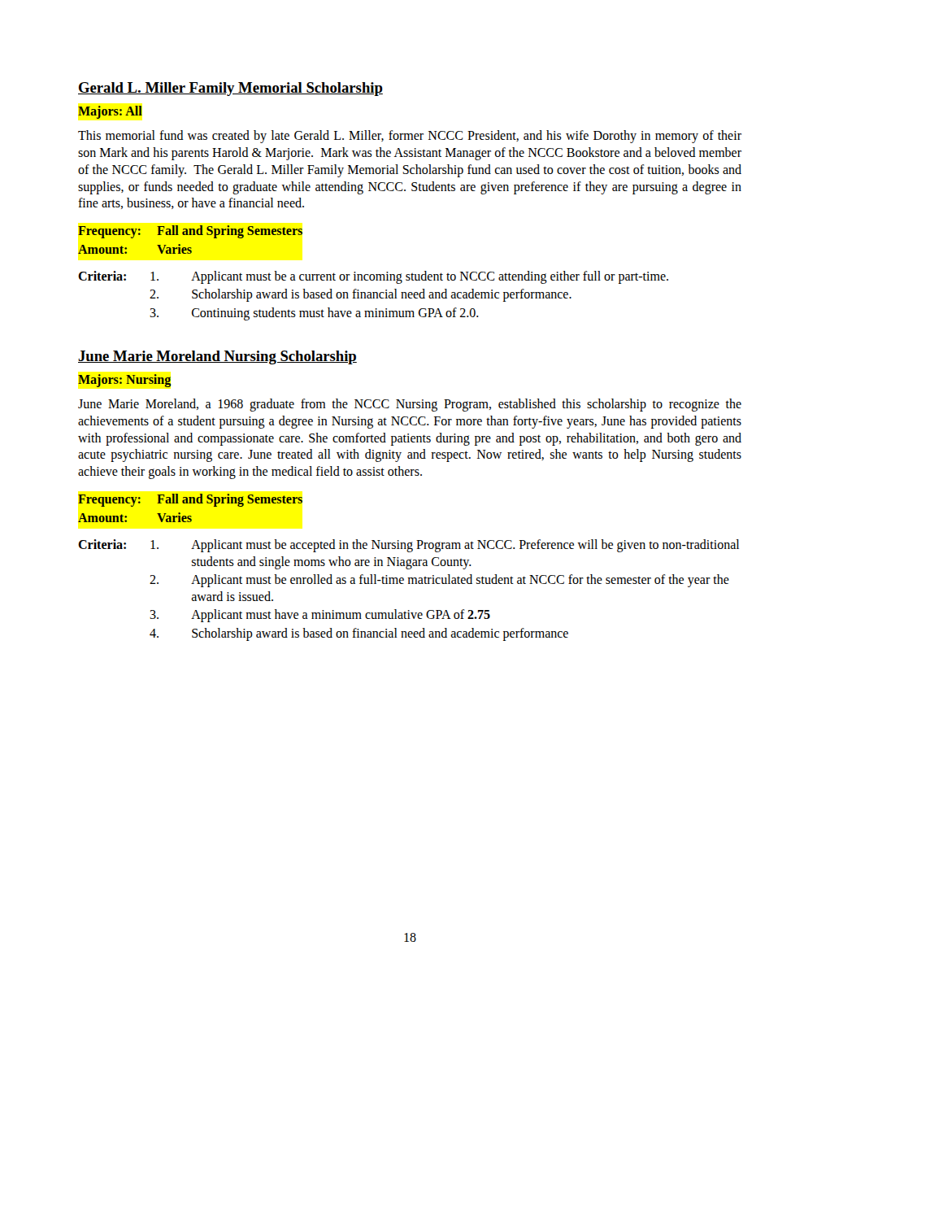Gerald L. Miller Family Memorial Scholarship
Majors: All
This memorial fund was created by late Gerald L. Miller, former NCCC President, and his wife Dorothy in memory of their son Mark and his parents Harold & Marjorie. Mark was the Assistant Manager of the NCCC Bookstore and a beloved member of the NCCC family. The Gerald L. Miller Family Memorial Scholarship fund can used to cover the cost of tuition, books and supplies, or funds needed to graduate while attending NCCC. Students are given preference if they are pursuing a degree in fine arts, business, or have a financial need.
| Frequency: | Fall and Spring Semesters |
| Amount: | Varies |
| Criteria: | 1. | Applicant must be a current or incoming student to NCCC attending either full or part-time. |
| | 2. | Scholarship award is based on financial need and academic performance. |
| | 3. | Continuing students must have a minimum GPA of 2.0. |
June Marie Moreland Nursing Scholarship
Majors: Nursing
June Marie Moreland, a 1968 graduate from the NCCC Nursing Program, established this scholarship to recognize the achievements of a student pursuing a degree in Nursing at NCCC. For more than forty-five years, June has provided patients with professional and compassionate care. She comforted patients during pre and post op, rehabilitation, and both gero and acute psychiatric nursing care. June treated all with dignity and respect. Now retired, she wants to help Nursing students achieve their goals in working in the medical field to assist others.
| Frequency: | Fall and Spring Semesters |
| Amount: | Varies |
| Criteria: | 1. | Applicant must be accepted in the Nursing Program at NCCC. Preference will be given to non-traditional students and single moms who are in Niagara County. |
| | 2. | Applicant must be enrolled as a full-time matriculated student at NCCC for the semester of the year the award is issued. |
| | 3. | Applicant must have a minimum cumulative GPA of 2.75 |
| | 4. | Scholarship award is based on financial need and academic performance |
18